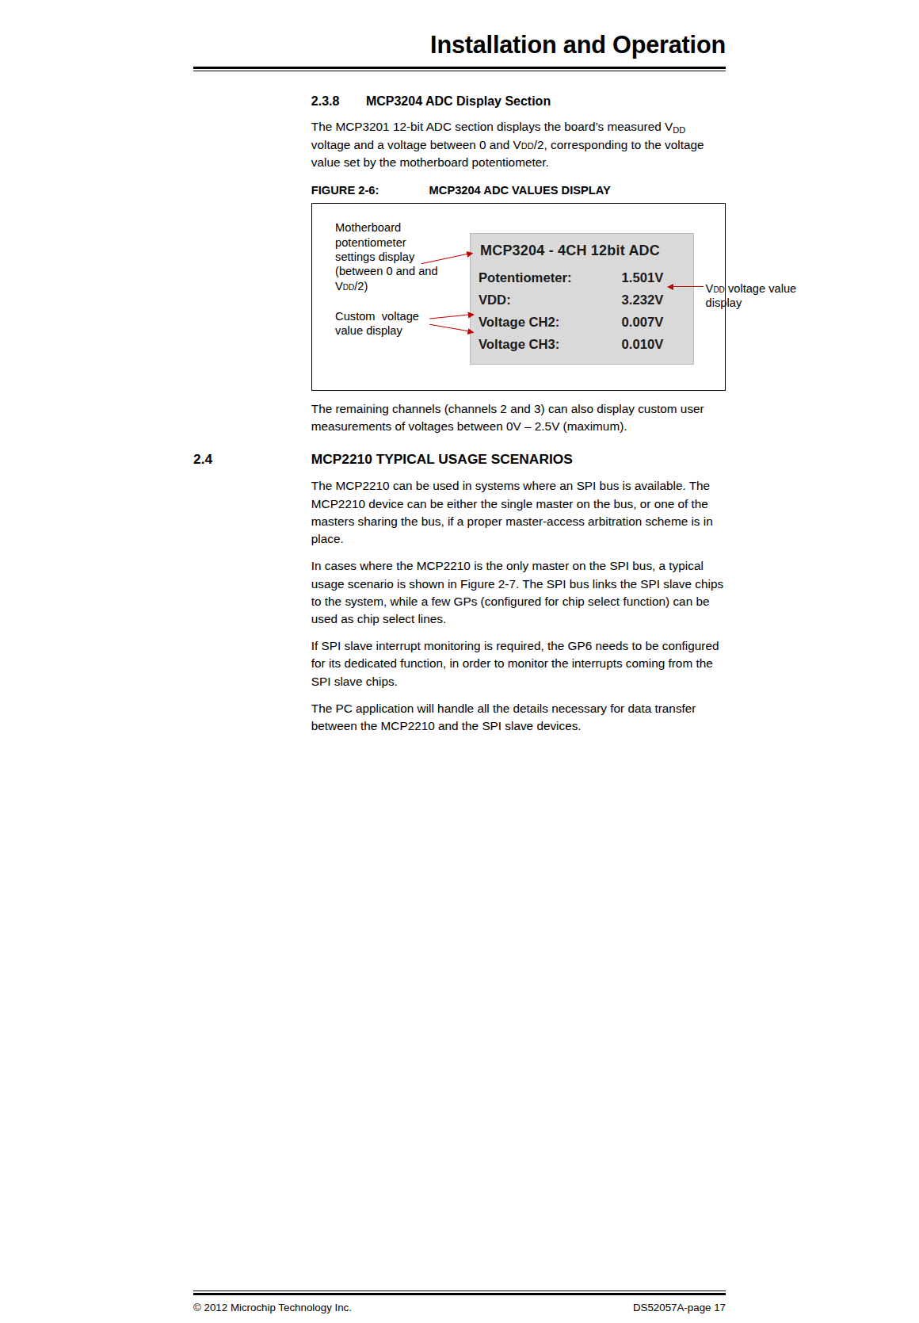Installation and Operation
2.3.8 MCP3204 ADC Display Section
The MCP3201 12-bit ADC section displays the board’s measured VDD voltage and a voltage between 0 and Vdd/2, corresponding to the voltage value set by the motherboard potentiometer.
FIGURE 2-6: MCP3204 ADC VALUES DISPLAY
Motherboard potentiometer settings display (between 0 and and Vdd/2)
Custom voltage value display
Vdd voltage value display
MCP3204 - 4CH 12bit ADC
| Potentiometer: | 1.501V |
| VDD: | 3.232V |
| Voltage CH2: | 0.007V |
| Voltage CH3: | 0.010V |
The remaining channels (channels 2 and 3) can also display custom user measurements of voltages between 0V – 2.5V (maximum).
2.4
MCP2210 TYPICAL USAGE SCENARIOS
The MCP2210 can be used in systems where an SPI bus is available. The MCP2210 device can be either the single master on the bus, or one of the masters sharing the bus, if a proper master-access arbitration scheme is in place.
In cases where the MCP2210 is the only master on the SPI bus, a typical usage scenario is shown in Figure 2-7. The SPI bus links the SPI slave chips to the system, while a few GPs (configured for chip select function) can be used as chip select lines.
If SPI slave interrupt monitoring is required, the GP6 needs to be configured for its dedicated function, in order to monitor the interrupts coming from the SPI slave chips.
The PC application will handle all the details necessary for data transfer between the MCP2210 and the SPI slave devices.
© 2012 Microchip Technology Inc.
DS52057A-page 17